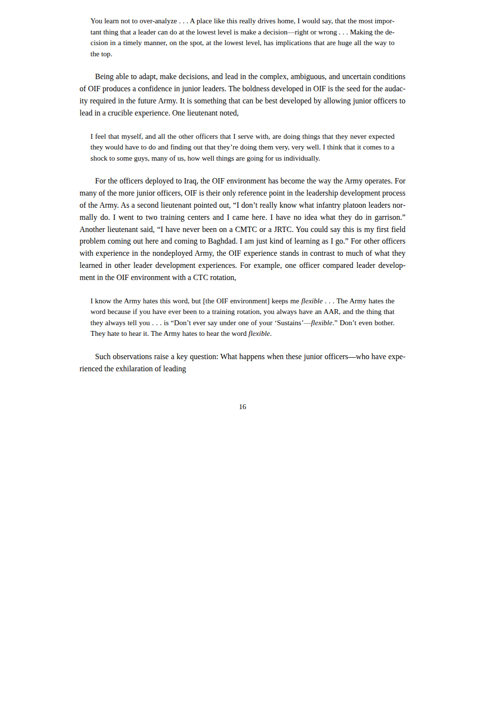You learn not to over-analyze . . . A place like this really drives home, I would say, that the most important thing that a leader can do at the lowest level is make a decision—right or wrong . . . Making the decision in a timely manner, on the spot, at the lowest level, has implications that are huge all the way to the top.
Being able to adapt, make decisions, and lead in the complex, ambiguous, and uncertain conditions of OIF produces a confidence in junior leaders. The boldness developed in OIF is the seed for the audacity required in the future Army. It is something that can be best developed by allowing junior officers to lead in a crucible experience. One lieutenant noted,
I feel that myself, and all the other officers that I serve with, are doing things that they never expected they would have to do and finding out that they’re doing them very, very well. I think that it comes to a shock to some guys, many of us, how well things are going for us individually.
For the officers deployed to Iraq, the OIF environment has become the way the Army operates. For many of the more junior officers, OIF is their only reference point in the leadership development process of the Army. As a second lieutenant pointed out, “I don’t really know what infantry platoon leaders normally do. I went to two training centers and I came here. I have no idea what they do in garrison.” Another lieutenant said, “I have never been on a CMTC or a JRTC. You could say this is my first field problem coming out here and coming to Baghdad. I am just kind of learning as I go.” For other officers with experience in the nondeployed Army, the OIF experience stands in contrast to much of what they learned in other leader development experiences. For example, one officer compared leader development in the OIF environment with a CTC rotation,
I know the Army hates this word, but [the OIF environment] keeps me flexible . . . The Army hates the word because if you have ever been to a training rotation, you always have an AAR, and the thing that they always tell you . . . is “Don’t ever say under one of your ‘Sustains’—flexible.” Don’t even bother. They hate to hear it. The Army hates to hear the word flexible.
Such observations raise a key question: What happens when these junior officers—who have experienced the exhilaration of leading
16